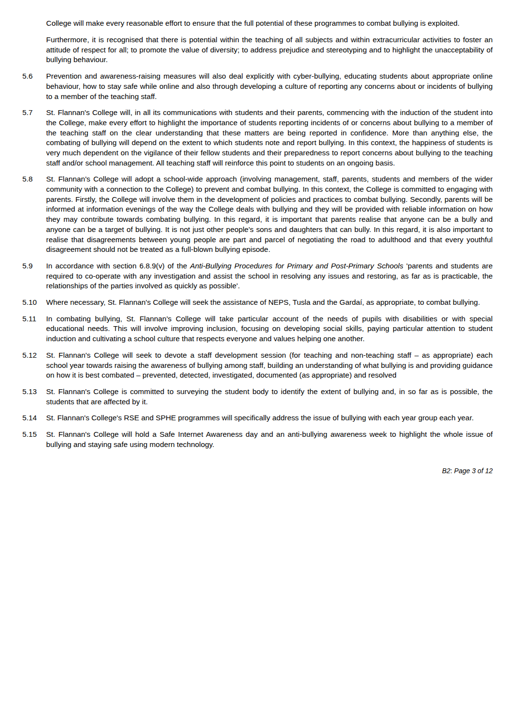College will make every reasonable effort to ensure that the full potential of these programmes to combat bullying is exploited.
Furthermore, it is recognised that there is potential within the teaching of all subjects and within extracurricular activities to foster an attitude of respect for all; to promote the value of diversity; to address prejudice and stereotyping and to highlight the unacceptability of bullying behaviour.
5.6
Prevention and awareness-raising measures will also deal explicitly with cyber-bullying, educating students about appropriate online behaviour, how to stay safe while online and also through developing a culture of reporting any concerns about or incidents of bullying to a member of the teaching staff.
5.7
St. Flannan's College will, in all its communications with students and their parents, commencing with the induction of the student into the College, make every effort to highlight the importance of students reporting incidents of or concerns about bullying to a member of the teaching staff on the clear understanding that these matters are being reported in confidence. More than anything else, the combating of bullying will depend on the extent to which students note and report bullying. In this context, the happiness of students is very much dependent on the vigilance of their fellow students and their preparedness to report concerns about bullying to the teaching staff and/or school management. All teaching staff will reinforce this point to students on an ongoing basis.
5.8
St. Flannan's College will adopt a school-wide approach (involving management, staff, parents, students and members of the wider community with a connection to the College) to prevent and combat bullying. In this context, the College is committed to engaging with parents. Firstly, the College will involve them in the development of policies and practices to combat bullying. Secondly, parents will be informed at information evenings of the way the College deals with bullying and they will be provided with reliable information on how they may contribute towards combating bullying. In this regard, it is important that parents realise that anyone can be a bully and anyone can be a target of bullying. It is not just other people's sons and daughters that can bully. In this regard, it is also important to realise that disagreements between young people are part and parcel of negotiating the road to adulthood and that every youthful disagreement should not be treated as a full-blown bullying episode.
5.9
In accordance with section 6.8.9(v) of the Anti-Bullying Procedures for Primary and Post-Primary Schools 'parents and students are required to co-operate with any investigation and assist the school in resolving any issues and restoring, as far as is practicable, the relationships of the parties involved as quickly as possible'.
5.10
Where necessary, St. Flannan's College will seek the assistance of NEPS, Tusla and the Gardaí, as appropriate, to combat bullying.
5.11
In combating bullying, St. Flannan's College will take particular account of the needs of pupils with disabilities or with special educational needs. This will involve improving inclusion, focusing on developing social skills, paying particular attention to student induction and cultivating a school culture that respects everyone and values helping one another.
5.12
St. Flannan's College will seek to devote a staff development session (for teaching and non-teaching staff – as appropriate) each school year towards raising the awareness of bullying among staff, building an understanding of what bullying is and providing guidance on how it is best combated – prevented, detected, investigated, documented (as appropriate) and resolved
5.13
St. Flannan's College is committed to surveying the student body to identify the extent of bullying and, in so far as is possible, the students that are affected by it.
5.14
St. Flannan's College's RSE and SPHE programmes will specifically address the issue of bullying with each year group each year.
5.15
St. Flannan's College will hold a Safe Internet Awareness day and an anti-bullying awareness week to highlight the whole issue of bullying and staying safe using modern technology.
B2: Page 3 of 12